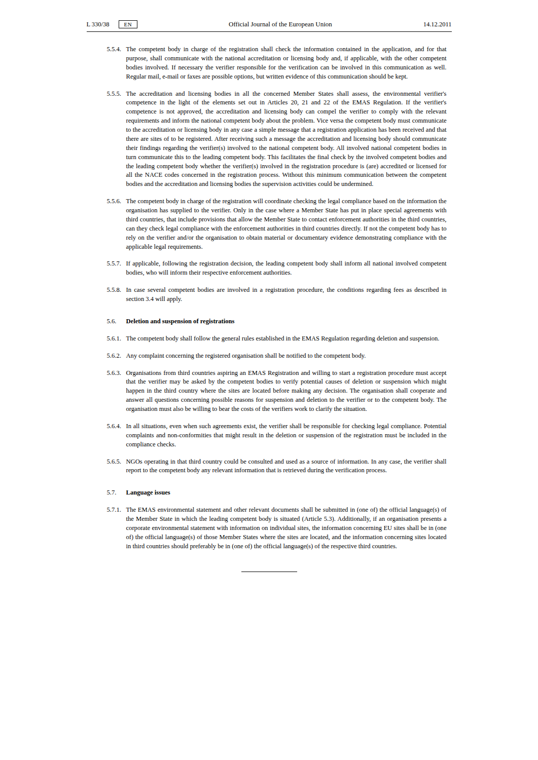L 330/38 EN
Official Journal of the European Union
14.12.2011
5.5.4.
The competent body in charge of the registration shall check the information contained in the application, and for that purpose, shall communicate with the national accreditation or licensing body and, if applicable, with the other competent bodies involved. If necessary the verifier responsible for the verification can be involved in this communication as well. Regular mail, e-mail or faxes are possible options, but written evidence of this communication should be kept.
5.5.5.
The accreditation and licensing bodies in all the concerned Member States shall assess, the environmental verifier's competence in the light of the elements set out in Articles 20, 21 and 22 of the EMAS Regulation. If the verifier's competence is not approved, the accreditation and licensing body can compel the verifier to comply with the relevant requirements and inform the national competent body about the problem. Vice versa the competent body must communicate to the accreditation or licensing body in any case a simple message that a registration application has been received and that there are sites of to be registered. After receiving such a message the accreditation and licensing body should communicate their findings regarding the verifier(s) involved to the national competent body. All involved national competent bodies in turn communicate this to the leading competent body. This facilitates the final check by the involved competent bodies and the leading competent body whether the verifier(s) involved in the registration procedure is (are) accredited or licensed for all the NACE codes concerned in the registration process. Without this minimum communication between the competent bodies and the accreditation and licensing bodies the supervision activities could be undermined.
5.5.6.
The competent body in charge of the registration will coordinate checking the legal compliance based on the information the organisation has supplied to the verifier. Only in the case where a Member State has put in place special agreements with third countries, that include provisions that allow the Member State to contact enforcement authorities in the third countries, can they check legal compliance with the enforcement authorities in third countries directly. If not the competent body has to rely on the verifier and/or the organisation to obtain material or documentary evidence demonstrating compliance with the applicable legal requirements.
5.5.7.
If applicable, following the registration decision, the leading competent body shall inform all national involved competent bodies, who will inform their respective enforcement authorities.
5.5.8.
In case several competent bodies are involved in a registration procedure, the conditions regarding fees as described in section 3.4 will apply.
5.6.
Deletion and suspension of registrations
5.6.1.
The competent body shall follow the general rules established in the EMAS Regulation regarding deletion and suspension.
5.6.2.
Any complaint concerning the registered organisation shall be notified to the competent body.
5.6.3.
Organisations from third countries aspiring an EMAS Registration and willing to start a registration procedure must accept that the verifier may be asked by the competent bodies to verify potential causes of deletion or suspension which might happen in the third country where the sites are located before making any decision. The organisation shall cooperate and answer all questions concerning possible reasons for suspension and deletion to the verifier or to the competent body. The organisation must also be willing to bear the costs of the verifiers work to clarify the situation.
5.6.4.
In all situations, even when such agreements exist, the verifier shall be responsible for checking legal compliance. Potential complaints and non-conformities that might result in the deletion or suspension of the registration must be included in the compliance checks.
5.6.5.
NGOs operating in that third country could be consulted and used as a source of information. In any case, the verifier shall report to the competent body any relevant information that is retrieved during the verification process.
5.7.
Language issues
5.7.1.
The EMAS environmental statement and other relevant documents shall be submitted in (one of) the official language(s) of the Member State in which the leading competent body is situated (Article 5.3). Additionally, if an organisation presents a corporate environmental statement with information on individual sites, the information concerning EU sites shall be in (one of) the official language(s) of those Member States where the sites are located, and the information concerning sites located in third countries should preferably be in (one of) the official language(s) of the respective third countries.